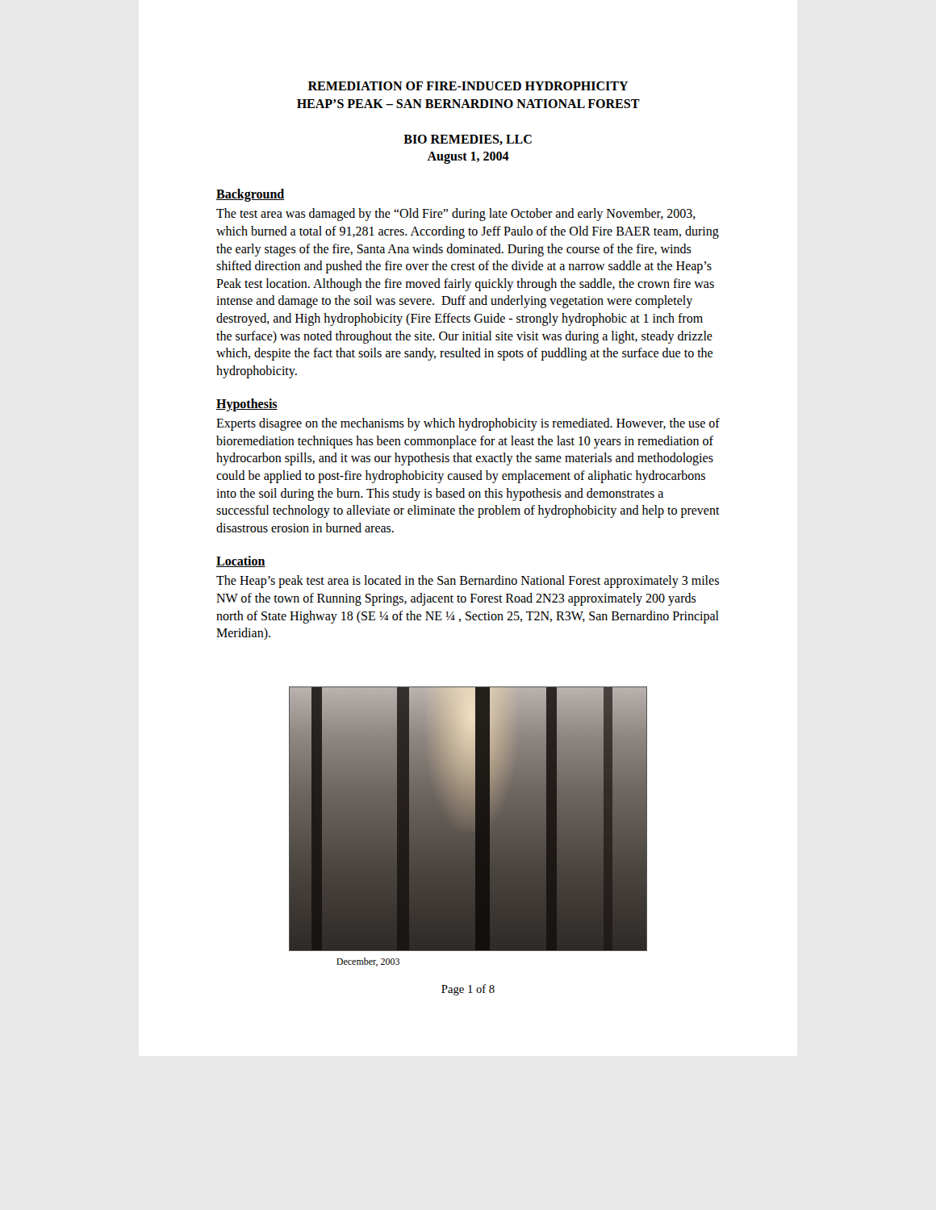Remediation of Fire-Induced Hydrophicity Heap’s Peak – San Bernardino National Forest
BIO REMEDIES, LLC August 1, 2004
Background
The test area was damaged by the “Old Fire” during late October and early November, 2003, which burned a total of 91,281 acres. According to Jeff Paulo of the Old Fire BAER team, during the early stages of the fire, Santa Ana winds dominated. During the course of the fire, winds shifted direction and pushed the fire over the crest of the divide at a narrow saddle at the Heap’s Peak test location. Although the fire moved fairly quickly through the saddle, the crown fire was intense and damage to the soil was severe. Duff and underlying vegetation were completely destroyed, and High hydrophobicity (Fire Effects Guide - strongly hydrophobic at 1 inch from the surface) was noted throughout the site. Our initial site visit was during a light, steady drizzle which, despite the fact that soils are sandy, resulted in spots of puddling at the surface due to the hydrophobicity.
Hypothesis
Experts disagree on the mechanisms by which hydrophobicity is remediated. However, the use of bioremediation techniques has been commonplace for at least the last 10 years in remediation of hydrocarbon spills, and it was our hypothesis that exactly the same materials and methodologies could be applied to post-fire hydrophobicity caused by emplacement of aliphatic hydrocarbons into the soil during the burn. This study is based on this hypothesis and demonstrates a successful technology to alleviate or eliminate the problem of hydrophobicity and help to prevent disastrous erosion in burned areas.
Location
The Heap’s peak test area is located in the San Bernardino National Forest approximately 3 miles NW of the town of Running Springs, adjacent to Forest Road 2N23 approximately 200 yards north of State Highway 18 (SE ¼ of the NE ¼ , Section 25, T2N, R3W, San Bernardino Principal Meridian).
December, 2003
Page 1 of 8